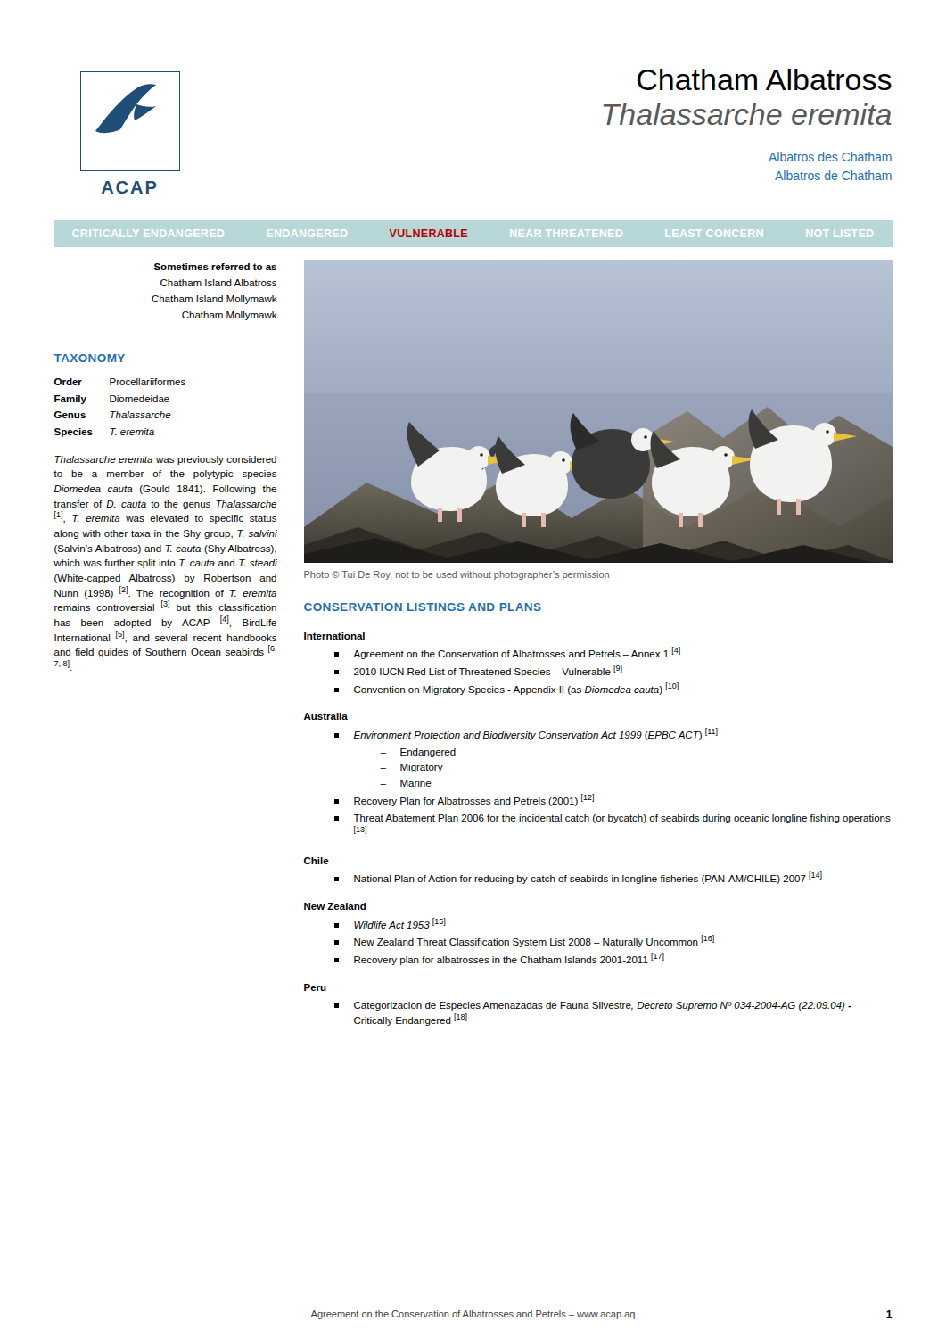ACAP
Chatham Albatross
Thalassarche eremita
Albatros des Chatham
Albatros de Chatham
CRITICALLY ENDANGERED ENDANGERED VULNERABLE NEAR THREATENED LEAST CONCERN NOT LISTED
Sometimes referred to as
Chatham Island Albatross
Chatham Island Mollymawk
Chatham Mollymawk
TAXONOMY
Order
Procellariiformes
Family
Diomedeidae
Genus
Thalassarche
Species
T. eremita
Thalassarche eremita was previously considered to be a member of the polytypic species Diomedea cauta (Gould 1841). Following the transfer of D. cauta to the genus Thalassarche [1], T. eremita was elevated to specific status along with other taxa in the Shy group, T. salvini (Salvin’s Albatross) and T. cauta (Shy Albatross), which was further split into T. cauta and T. steadi (White-capped Albatross) by Robertson and Nunn (1998) [2]. The recognition of T. eremita remains controversial [3] but this classification has been adopted by ACAP [4], BirdLife International [5], and several recent handbooks and field guides of Southern Ocean seabirds [6, 7, 8].
Photo © Tui De Roy, not to be used without photographer’s permission
CONSERVATION LISTINGS AND PLANS
International
Agreement on the Conservation of Albatrosses and Petrels – Annex 1 [4]
2010 IUCN Red List of Threatened Species – Vulnerable [9]
Convention on Migratory Species - Appendix II (as Diomedea cauta) [10]
Australia
Environment Protection and Biodiversity Conservation Act 1999 (EPBC ACT) [11]
Endangered
Migratory
Marine
Recovery Plan for Albatrosses and Petrels (2001) [12]
Threat Abatement Plan 2006 for the incidental catch (or bycatch) of seabirds during oceanic longline fishing operations [13]
Chile
National Plan of Action for reducing by-catch of seabirds in longline fisheries (PAN-AM/CHILE) 2007 [14]
New Zealand
Wildlife Act 1953 [15]
New Zealand Threat Classification System List 2008 – Naturally Uncommon [16]
Recovery plan for albatrosses in the Chatham Islands 2001-2011 [17]
Peru
Categorizacion de Especies Amenazadas de Fauna Silvestre, Decreto Supremo Nº 034-2004-AG (22.09.04) - Critically Endangered [18]
Agreement on the Conservation of Albatrosses and Petrels – www.acap.aq
1